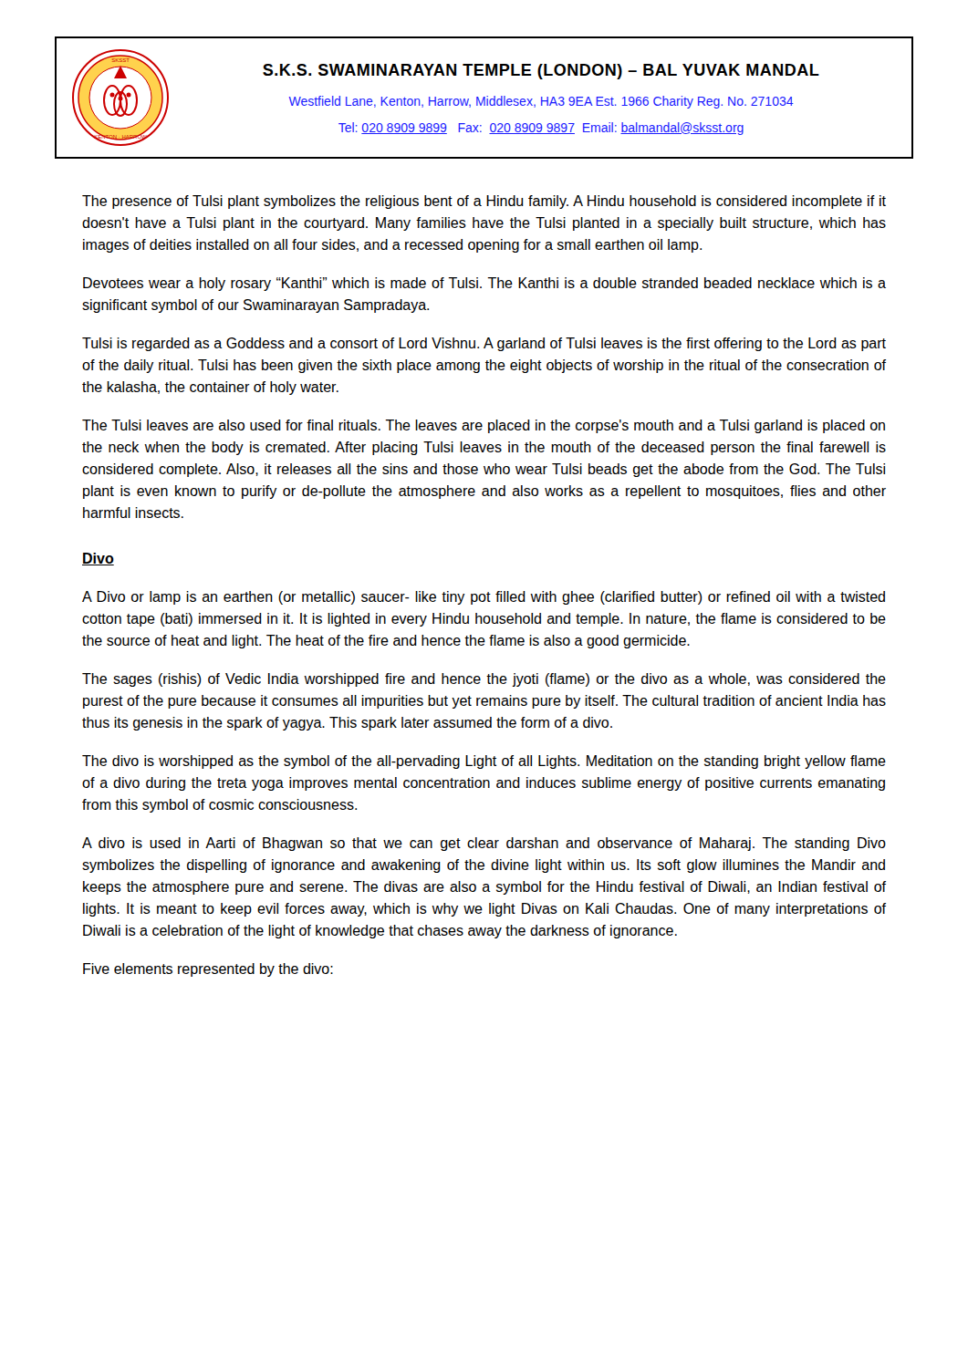KENTON · HARROW SKSST
S.K.S. SWAMINARAYAN TEMPLE (LONDON) – BAL YUVAK MANDAL
Westfield Lane, Kenton, Harrow, Middlesex, HA3 9EA Est. 1966 Charity Reg. No. 271034
Tel: 020 8909 9899 Fax: 020 8909 9897 Email: balmandal@sksst.org
The presence of Tulsi plant symbolizes the religious bent of a Hindu family. A Hindu household is considered incomplete if it doesn't have a Tulsi plant in the courtyard. Many families have the Tulsi planted in a specially built structure, which has images of deities installed on all four sides, and a recessed opening for a small earthen oil lamp.
Devotees wear a holy rosary “Kanthi” which is made of Tulsi. The Kanthi is a double stranded beaded necklace which is a significant symbol of our Swaminarayan Sampradaya.
Tulsi is regarded as a Goddess and a consort of Lord Vishnu. A garland of Tulsi leaves is the first offering to the Lord as part of the daily ritual. Tulsi has been given the sixth place among the eight objects of worship in the ritual of the consecration of the kalasha, the container of holy water.
The Tulsi leaves are also used for final rituals. The leaves are placed in the corpse's mouth and a Tulsi garland is placed on the neck when the body is cremated. After placing Tulsi leaves in the mouth of the deceased person the final farewell is considered complete. Also, it releases all the sins and those who wear Tulsi beads get the abode from the God. The Tulsi plant is even known to purify or de-pollute the atmosphere and also works as a repellent to mosquitoes, flies and other harmful insects.
Divo
A Divo or lamp is an earthen (or metallic) saucer- like tiny pot filled with ghee (clarified butter) or refined oil with a twisted cotton tape (bati) immersed in it. It is lighted in every Hindu household and temple. In nature, the flame is considered to be the source of heat and light. The heat of the fire and hence the flame is also a good germicide.
The sages (rishis) of Vedic India worshipped fire and hence the jyoti (flame) or the divo as a whole, was considered the purest of the pure because it consumes all impurities but yet remains pure by itself. The cultural tradition of ancient India has thus its genesis in the spark of yagya. This spark later assumed the form of a divo.
The divo is worshipped as the symbol of the all-pervading Light of all Lights. Meditation on the standing bright yellow flame of a divo during the treta yoga improves mental concentration and induces sublime energy of positive currents emanating from this symbol of cosmic consciousness.
A divo is used in Aarti of Bhagwan so that we can get clear darshan and observance of Maharaj. The standing Divo symbolizes the dispelling of ignorance and awakening of the divine light within us. Its soft glow illumines the Mandir and keeps the atmosphere pure and serene. The divas are also a symbol for the Hindu festival of Diwali, an Indian festival of lights. It is meant to keep evil forces away, which is why we light Divas on Kali Chaudas. One of many interpretations of Diwali is a celebration of the light of knowledge that chases away the darkness of ignorance.
Five elements represented by the divo: